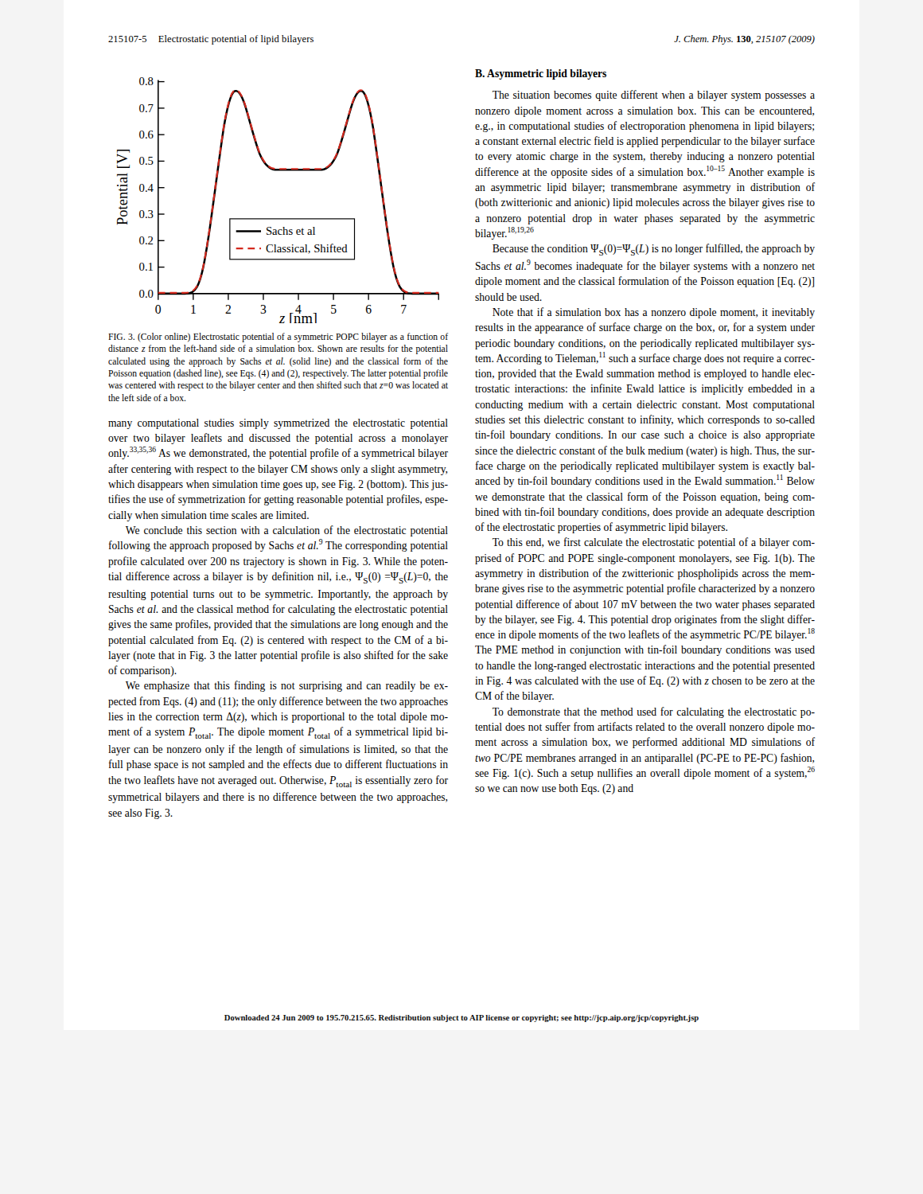215107-5 Electrostatic potential of lipid bilayers
J. Chem. Phys. 130, 215107 (2009)
0.0 0.1 0.2 0.3 0.4 0.5 0.6 0.7 0.8 0 1 2 3 4 5 6 7 z [nm] Potential [V] Sachs et al Classical, Shifted
FIG. 3. (Color online) Electrostatic potential of a symmetric POPC bilayer as a function of distance z from the left-hand side of a simulation box. Shown are results for the potential calculated using the approach by Sachs et al. (solid line) and the classical form of the Poisson equation (dashed line), see Eqs. (4) and (2), respectively. The latter potential profile was centered with respect to the bilayer center and then shifted such that z=0 was located at the left side of a box.
many computational studies simply symmetrized the electrostatic potential over two bilayer leaflets and discussed the potential across a monolayer only.33,35,36 As we demonstrated, the potential profile of a symmetrical bilayer after centering with respect to the bilayer CM shows only a slight asymmetry, which disappears when simulation time goes up, see Fig. 2 (bottom). This justifies the use of symmetrization for getting reasonable potential profiles, especially when simulation time scales are limited.
We conclude this section with a calculation of the electrostatic potential following the approach proposed by Sachs et al.9 The corresponding potential profile calculated over 200 ns trajectory is shown in Fig. 3. While the potential difference across a bilayer is by definition nil, i.e., ΨS(0) =ΨS(L)=0, the resulting potential turns out to be symmetric. Importantly, the approach by Sachs et al. and the classical method for calculating the electrostatic potential gives the same profiles, provided that the simulations are long enough and the potential calculated from Eq. (2) is centered with respect to the CM of a bilayer (note that in Fig. 3 the latter potential profile is also shifted for the sake of comparison).
We emphasize that this finding is not surprising and can readily be expected from Eqs. (4) and (11); the only difference between the two approaches lies in the correction term Δ(z), which is proportional to the total dipole moment of a system Ptotal. The dipole moment Ptotal of a symmetrical lipid bilayer can be nonzero only if the length of simulations is limited, so that the full phase space is not sampled and the effects due to different fluctuations in the two leaflets have not averaged out. Otherwise, Ptotal is essentially zero for symmetrical bilayers and there is no difference between the two approaches, see also Fig. 3.
B. Asymmetric lipid bilayers
The situation becomes quite different when a bilayer system possesses a nonzero dipole moment across a simulation box. This can be encountered, e.g., in computational studies of electroporation phenomena in lipid bilayers; a constant external electric field is applied perpendicular to the bilayer surface to every atomic charge in the system, thereby inducing a nonzero potential difference at the opposite sides of a simulation box.10–15 Another example is an asymmetric lipid bilayer; transmembrane asymmetry in distribution of (both zwitterionic and anionic) lipid molecules across the bilayer gives rise to a nonzero potential drop in water phases separated by the asymmetric bilayer.18,19,26
Because the condition ΨS(0)=ΨS(L) is no longer fulfilled, the approach by Sachs et al.9 becomes inadequate for the bilayer systems with a nonzero net dipole moment and the classical formulation of the Poisson equation [Eq. (2)] should be used.
Note that if a simulation box has a nonzero dipole moment, it inevitably results in the appearance of surface charge on the box, or, for a system under periodic boundary conditions, on the periodically replicated multibilayer system. According to Tieleman,11 such a surface charge does not require a correction, provided that the Ewald summation method is employed to handle electrostatic interactions: the infinite Ewald lattice is implicitly embedded in a conducting medium with a certain dielectric constant. Most computational studies set this dielectric constant to infinity, which corresponds to so-called tin-foil boundary conditions. In our case such a choice is also appropriate since the dielectric constant of the bulk medium (water) is high. Thus, the surface charge on the periodically replicated multibilayer system is exactly balanced by tin-foil boundary conditions used in the Ewald summation.11 Below we demonstrate that the classical form of the Poisson equation, being combined with tin-foil boundary conditions, does provide an adequate description of the electrostatic properties of asymmetric lipid bilayers.
To this end, we first calculate the electrostatic potential of a bilayer comprised of POPC and POPE single-component monolayers, see Fig. 1(b). The asymmetry in distribution of the zwitterionic phospholipids across the membrane gives rise to the asymmetric potential profile characterized by a nonzero potential difference of about 107 mV between the two water phases separated by the bilayer, see Fig. 4. This potential drop originates from the slight difference in dipole moments of the two leaflets of the asymmetric PC/PE bilayer.18 The PME method in conjunction with tin-foil boundary conditions was used to handle the long-ranged electrostatic interactions and the potential presented in Fig. 4 was calculated with the use of Eq. (2) with z chosen to be zero at the CM of the bilayer.
To demonstrate that the method used for calculating the electrostatic potential does not suffer from artifacts related to the overall nonzero dipole moment across a simulation box, we performed additional MD simulations of two PC/PE membranes arranged in an antiparallel (PC-PE to PE-PC) fashion, see Fig. 1(c). Such a setup nullifies an overall dipole moment of a system,26 so we can now use both Eqs. (2) and
Downloaded 24 Jun 2009 to 195.70.215.65. Redistribution subject to AIP license or copyright; see http://jcp.aip.org/jcp/copyright.jsp